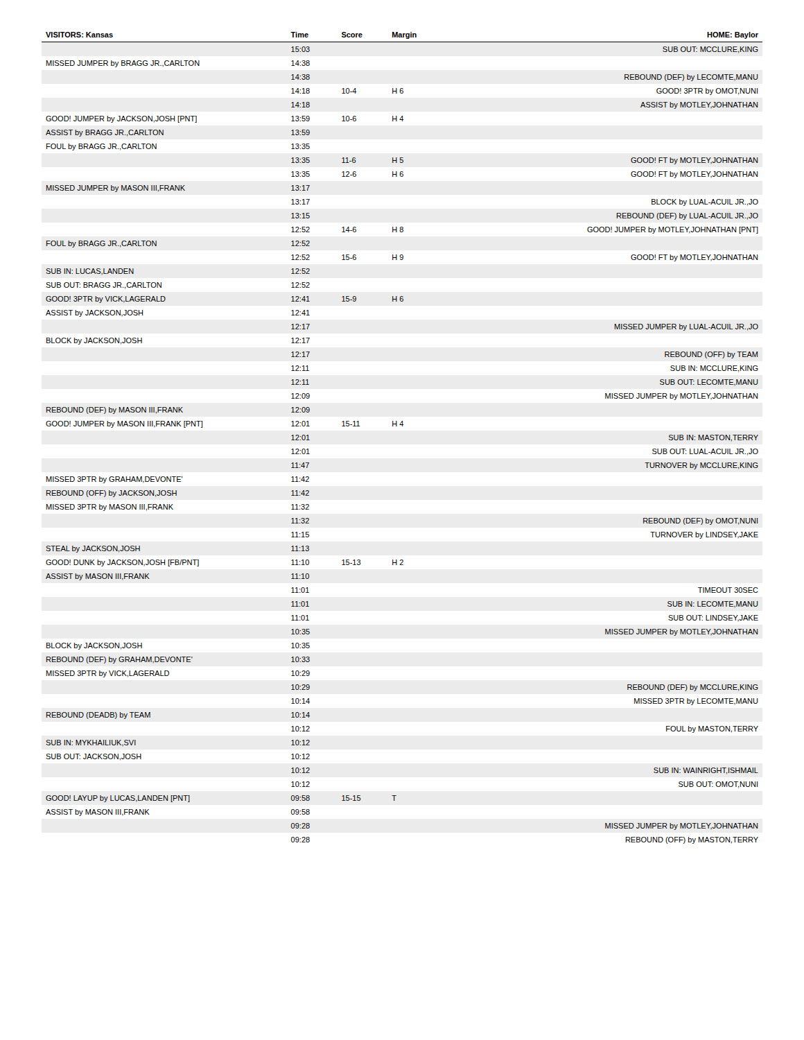| VISITORS: Kansas | Time | Score | Margin | HOME: Baylor |
| --- | --- | --- | --- | --- |
| | 15:03 | | | SUB OUT: MCCLURE,KING |
| MISSED JUMPER by BRAGG JR.,CARLTON | 14:38 | | | |
| | 14:38 | | | REBOUND (DEF) by LECOMTE,MANU |
| | 14:18 | 10-4 | H 6 | GOOD! 3PTR by OMOT,NUNI |
| | 14:18 | | | ASSIST by MOTLEY,JOHNATHAN |
| GOOD! JUMPER by JACKSON,JOSH [PNT] | 13:59 | 10-6 | H 4 | |
| ASSIST by BRAGG JR.,CARLTON | 13:59 | | | |
| FOUL by BRAGG JR.,CARLTON | 13:35 | | | |
| | 13:35 | 11-6 | H 5 | GOOD! FT by MOTLEY,JOHNATHAN |
| | 13:35 | 12-6 | H 6 | GOOD! FT by MOTLEY,JOHNATHAN |
| MISSED JUMPER by MASON III,FRANK | 13:17 | | | |
| | 13:17 | | | BLOCK by LUAL-ACUIL JR.,JO |
| | 13:15 | | | REBOUND (DEF) by LUAL-ACUIL JR.,JO |
| | 12:52 | 14-6 | H 8 | GOOD! JUMPER by MOTLEY,JOHNATHAN [PNT] |
| FOUL by BRAGG JR.,CARLTON | 12:52 | | | |
| | 12:52 | 15-6 | H 9 | GOOD! FT by MOTLEY,JOHNATHAN |
| SUB IN: LUCAS,LANDEN | 12:52 | | | |
| SUB OUT: BRAGG JR.,CARLTON | 12:52 | | | |
| GOOD! 3PTR by VICK,LAGERALD | 12:41 | 15-9 | H 6 | |
| ASSIST by JACKSON,JOSH | 12:41 | | | |
| | 12:17 | | | MISSED JUMPER by LUAL-ACUIL JR.,JO |
| BLOCK by JACKSON,JOSH | 12:17 | | | |
| | 12:17 | | | REBOUND (OFF) by TEAM |
| | 12:11 | | | SUB IN: MCCLURE,KING |
| | 12:11 | | | SUB OUT: LECOMTE,MANU |
| | 12:09 | | | MISSED JUMPER by MOTLEY,JOHNATHAN |
| REBOUND (DEF) by MASON III,FRANK | 12:09 | | | |
| GOOD! JUMPER by MASON III,FRANK [PNT] | 12:01 | 15-11 | H 4 | |
| | 12:01 | | | SUB IN: MASTON,TERRY |
| | 12:01 | | | SUB OUT: LUAL-ACUIL JR.,JO |
| | 11:47 | | | TURNOVER by MCCLURE,KING |
| MISSED 3PTR by GRAHAM,DEVONTE' | 11:42 | | | |
| REBOUND (OFF) by JACKSON,JOSH | 11:42 | | | |
| MISSED 3PTR by MASON III,FRANK | 11:32 | | | |
| | 11:32 | | | REBOUND (DEF) by OMOT,NUNI |
| | 11:15 | | | TURNOVER by LINDSEY,JAKE |
| STEAL by JACKSON,JOSH | 11:13 | | | |
| GOOD! DUNK by JACKSON,JOSH [FB/PNT] | 11:10 | 15-13 | H 2 | |
| ASSIST by MASON III,FRANK | 11:10 | | | |
| | 11:01 | | | TIMEOUT 30SEC |
| | 11:01 | | | SUB IN: LECOMTE,MANU |
| | 11:01 | | | SUB OUT: LINDSEY,JAKE |
| | 10:35 | | | MISSED JUMPER by MOTLEY,JOHNATHAN |
| BLOCK by JACKSON,JOSH | 10:35 | | | |
| REBOUND (DEF) by GRAHAM,DEVONTE' | 10:33 | | | |
| MISSED 3PTR by VICK,LAGERALD | 10:29 | | | |
| | 10:29 | | | REBOUND (DEF) by MCCLURE,KING |
| | 10:14 | | | MISSED 3PTR by LECOMTE,MANU |
| REBOUND (DEADB) by TEAM | 10:14 | | | |
| | 10:12 | | | FOUL by MASTON,TERRY |
| SUB IN: MYKHAILIUK,SVI | 10:12 | | | |
| SUB OUT: JACKSON,JOSH | 10:12 | | | |
| | 10:12 | | | SUB IN: WAINRIGHT,ISHMAIL |
| | 10:12 | | | SUB OUT: OMOT,NUNI |
| GOOD! LAYUP by LUCAS,LANDEN [PNT] | 09:58 | 15-15 | T | |
| ASSIST by MASON III,FRANK | 09:58 | | | |
| | 09:28 | | | MISSED JUMPER by MOTLEY,JOHNATHAN |
| | 09:28 | | | REBOUND (OFF) by MASTON,TERRY |